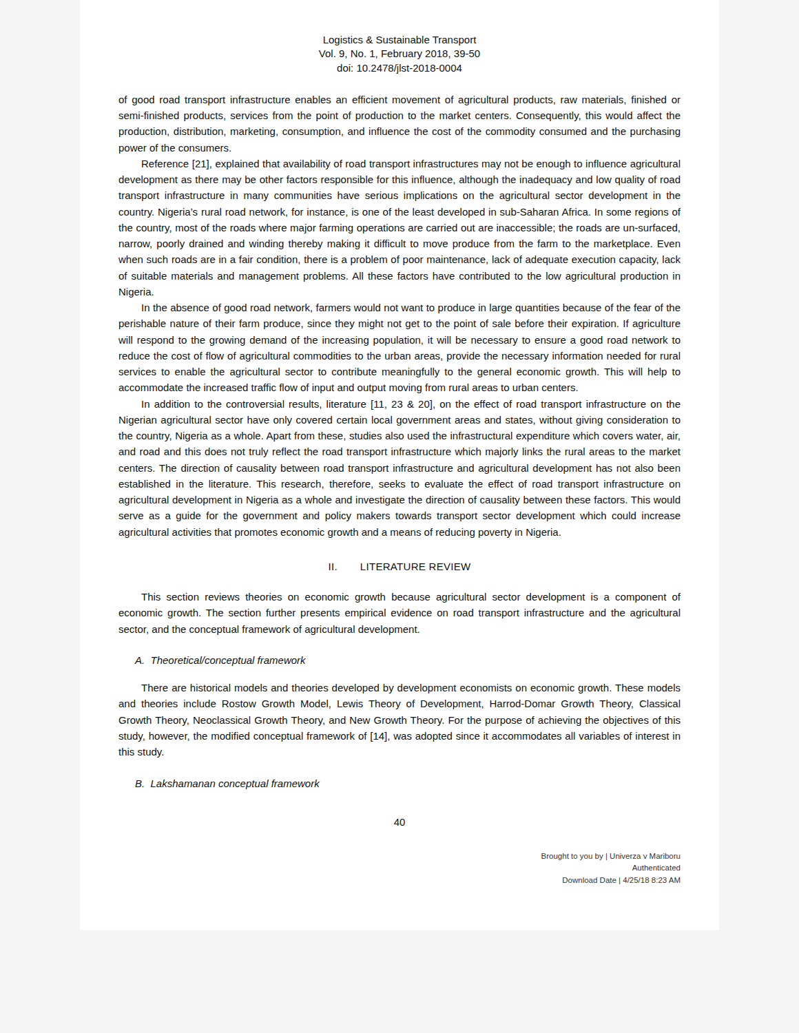Logistics & Sustainable Transport
Vol. 9, No. 1, February 2018, 39-50
doi: 10.2478/jlst-2018-0004
of good road transport infrastructure enables an efficient movement of agricultural products, raw materials, finished or semi-finished products, services from the point of production to the market centers. Consequently, this would affect the production, distribution, marketing, consumption, and influence the cost of the commodity consumed and the purchasing power of the consumers.
Reference [21], explained that availability of road transport infrastructures may not be enough to influence agricultural development as there may be other factors responsible for this influence, although the inadequacy and low quality of road transport infrastructure in many communities have serious implications on the agricultural sector development in the country. Nigeria’s rural road network, for instance, is one of the least developed in sub-Saharan Africa. In some regions of the country, most of the roads where major farming operations are carried out are inaccessible; the roads are un-surfaced, narrow, poorly drained and winding thereby making it difficult to move produce from the farm to the marketplace. Even when such roads are in a fair condition, there is a problem of poor maintenance, lack of adequate execution capacity, lack of suitable materials and management problems. All these factors have contributed to the low agricultural production in Nigeria.
In the absence of good road network, farmers would not want to produce in large quantities because of the fear of the perishable nature of their farm produce, since they might not get to the point of sale before their expiration. If agriculture will respond to the growing demand of the increasing population, it will be necessary to ensure a good road network to reduce the cost of flow of agricultural commodities to the urban areas, provide the necessary information needed for rural services to enable the agricultural sector to contribute meaningfully to the general economic growth. This will help to accommodate the increased traffic flow of input and output moving from rural areas to urban centers.
In addition to the controversial results, literature [11, 23 & 20], on the effect of road transport infrastructure on the Nigerian agricultural sector have only covered certain local government areas and states, without giving consideration to the country, Nigeria as a whole. Apart from these, studies also used the infrastructural expenditure which covers water, air, and road and this does not truly reflect the road transport infrastructure which majorly links the rural areas to the market centers. The direction of causality between road transport infrastructure and agricultural development has not also been established in the literature. This research, therefore, seeks to evaluate the effect of road transport infrastructure on agricultural development in Nigeria as a whole and investigate the direction of causality between these factors. This would serve as a guide for the government and policy makers towards transport sector development which could increase agricultural activities that promotes economic growth and a means of reducing poverty in Nigeria.
II. LITERATURE REVIEW
This section reviews theories on economic growth because agricultural sector development is a component of economic growth. The section further presents empirical evidence on road transport infrastructure and the agricultural sector, and the conceptual framework of agricultural development.
A. Theoretical/conceptual framework
There are historical models and theories developed by development economists on economic growth. These models and theories include Rostow Growth Model, Lewis Theory of Development, Harrod-Domar Growth Theory, Classical Growth Theory, Neoclassical Growth Theory, and New Growth Theory. For the purpose of achieving the objectives of this study, however, the modified conceptual framework of [14], was adopted since it accommodates all variables of interest in this study.
B. Lakshamanan conceptual framework
40
Brought to you by | Univerza v Mariboru
Authenticated
Download Date | 4/25/18 8:23 AM